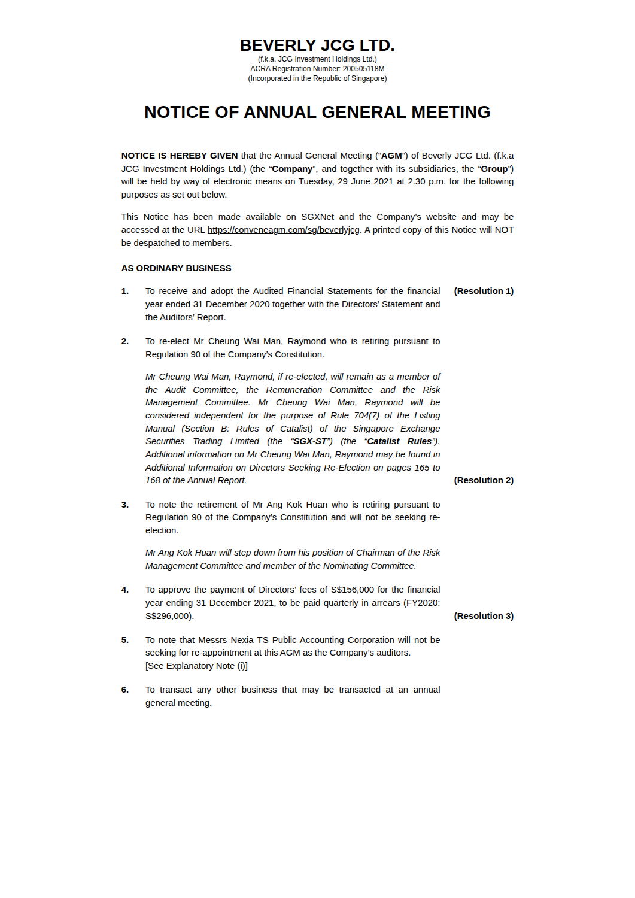BEVERLY JCG LTD.
(f.k.a. JCG Investment Holdings Ltd.)
ACRA Registration Number: 200505118M
(Incorporated in the Republic of Singapore)
NOTICE OF ANNUAL GENERAL MEETING
NOTICE IS HEREBY GIVEN that the Annual General Meeting (“AGM”) of Beverly JCG Ltd. (f.k.a JCG Investment Holdings Ltd.) (the “Company”, and together with its subsidiaries, the “Group”) will be held by way of electronic means on Tuesday, 29 June 2021 at 2.30 p.m. for the following purposes as set out below.
This Notice has been made available on SGXNet and the Company’s website and may be accessed at the URL https://conveneagm.com/sg/beverlyjcg. A printed copy of this Notice will NOT be despatched to members.
AS ORDINARY BUSINESS
| 1. | To receive and adopt the Audited Financial Statements for the financial year ended 31 December 2020 together with the Directors’ Statement and the Auditors’ Report. | (Resolution 1) |
| 2. | To re-elect Mr Cheung Wai Man, Raymond who is retiring pursuant to Regulation 90 of the Company’s Constitution. Mr Cheung Wai Man, Raymond, if re-elected, will remain as a member of the Audit Committee, the Remuneration Committee and the Risk Management Committee. Mr Cheung Wai Man, Raymond will be considered independent for the purpose of Rule 704(7) of the Listing Manual (Section B: Rules of Catalist) of the Singapore Exchange Securities Trading Limited (the “ SGX-ST ”) (the “ Catalist Rules ”). Additional information on Mr Cheung Wai Man, Raymond may be found in Additional Information on Directors Seeking Re-Election on pages 165 to 168 of the Annual Report. | (Resolution 2) |
| 3. | To note the retirement of Mr Ang Kok Huan who is retiring pursuant to Regulation 90 of the Company’s Constitution and will not be seeking re-election. Mr Ang Kok Huan will step down from his position of Chairman of the Risk Management Committee and member of the Nominating Committee. | |
| 4. | To approve the payment of Directors’ fees of S$156,000 for the financial year ending 31 December 2021, to be paid quarterly in arrears (FY2020: S$296,000). | (Resolution 3) |
| 5. | To note that Messrs Nexia TS Public Accounting Corporation will not be seeking for re-appointment at this AGM as the Company’s auditors. [See Explanatory Note (i)] | |
| 6. | To transact any other business that may be transacted at an annual general meeting. | |